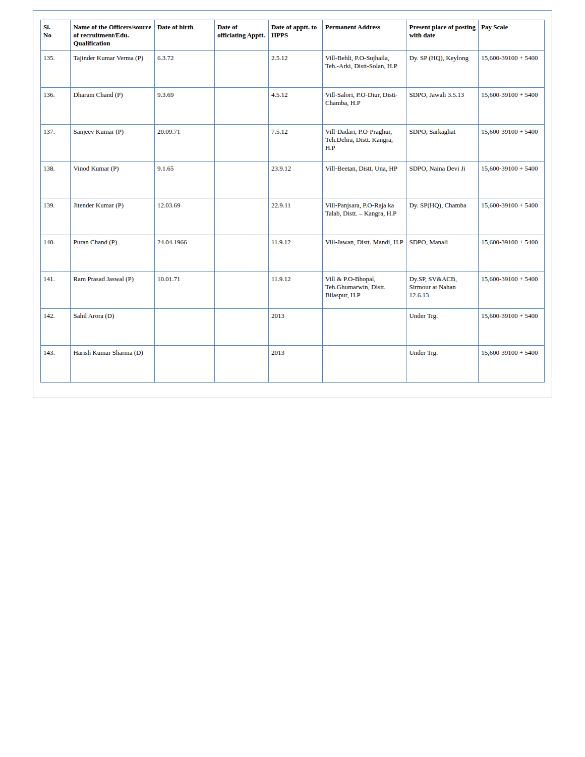| Sl. No | Name of the Officers/source of recruitment/Edu. Qualification | Date of birth | Date of officiating Apptt. | Date of apptt. to HPPS | Permanent Address | Present place of posting with date | Pay Scale |
| --- | --- | --- | --- | --- | --- | --- | --- |
| 135. | Tajinder Kumar Verma (P) | 6.3.72 | | 2.5.12 | Vill-Behli, P.O-Sujhaila, Teh.-Arki, Distt-Solan, H.P | Dy. SP (HQ), Keylong | 15,600-39100 + 5400 |
| 136. | Dharam Chand (P) | 9.3.69 | | 4.5.12 | Vill-Salori, P.O-Diur, Distt-Chamba, H.P | SDPO, Jawali 3.5.13 | 15,600-39100 + 5400 |
| 137. | Sanjeev Kumar (P) | 20.09.71 | | 7.5.12 | Vill-Dadari, P.O-Praghur, Teh.Dehra, Distt. Kangra, H.P | SDPO, Sarkaghat | 15,600-39100 + 5400 |
| 138. | Vinod Kumar (P) | 9.1.65 | | 23.9.12 | Vill-Beetan, Distt. Una, HP | SDPO, Naina Devi Ji | 15,600-39100 + 5400 |
| 139. | Jitender Kumar (P) | 12.03.69 | | 22.9.11 | Vill-Panjsara, P.O-Raja ka Talab, Distt. – Kangra, H.P | Dy. SP(HQ), Chamba | 15,600-39100 + 5400 |
| 140. | Puran Chand (P) | 24.04.1966 | | 11.9.12 | Vill-Jawan, Distt. Mandi, H.P | SDPO, Manali | 15,600-39100 + 5400 |
| 141. | Ram Prasad Jaswal (P) | 10.01.71 | | 11.9.12 | Vill & P.O-Bhopal, Teh.Ghumarwin, Distt. Bilaspur, H.P | Dy.SP, SV&ACB, Sirmour at Nahan 12.6.13 | 15,600-39100 + 5400 |
| 142. | Sahil Arora (D) | | | 2013 | | Under Trg. | 15,600-39100 + 5400 |
| 143. | Harish Kumar Sharma (D) | | | 2013 | | Under Trg. | 15,600-39100 + 5400 |